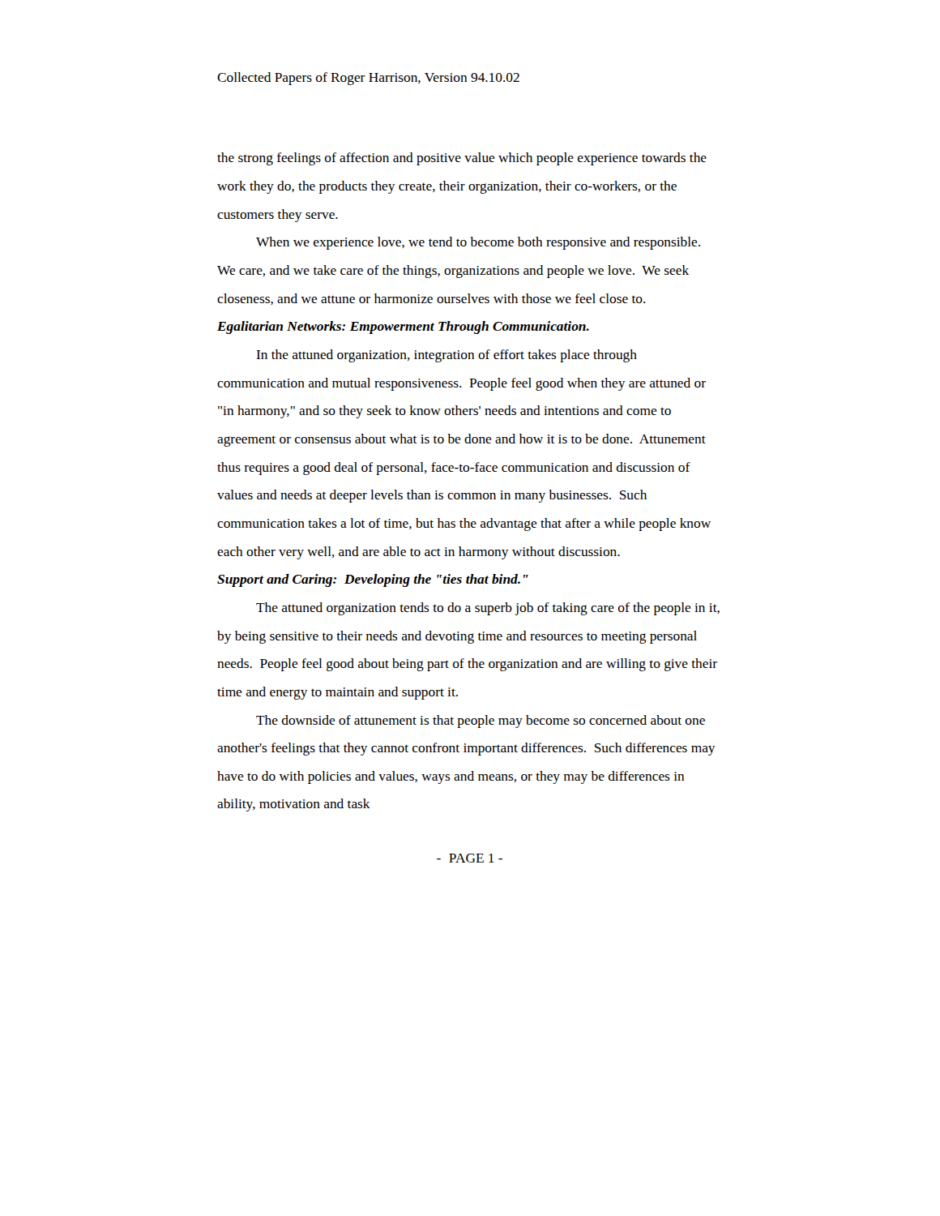Collected Papers of Roger Harrison, Version 94.10.02
the strong feelings of affection and positive value which people experience towards the work they do, the products they create, their organization, their co-workers, or the customers they serve.
When we experience love, we tend to become both responsive and responsible. We care, and we take care of the things, organizations and people we love. We seek closeness, and we attune or harmonize ourselves with those we feel close to.
Egalitarian Networks: Empowerment Through Communication.
In the attuned organization, integration of effort takes place through communication and mutual responsiveness. People feel good when they are attuned or "in harmony," and so they seek to know others' needs and intentions and come to agreement or consensus about what is to be done and how it is to be done. Attunement thus requires a good deal of personal, face-to-face communication and discussion of values and needs at deeper levels than is common in many businesses. Such communication takes a lot of time, but has the advantage that after a while people know each other very well, and are able to act in harmony without discussion.
Support and Caring: Developing the "ties that bind."
The attuned organization tends to do a superb job of taking care of the people in it, by being sensitive to their needs and devoting time and resources to meeting personal needs. People feel good about being part of the organization and are willing to give their time and energy to maintain and support it.
The downside of attunement is that people may become so concerned about one another's feelings that they cannot confront important differences. Such differences may have to do with policies and values, ways and means, or they may be differences in ability, motivation and task
- PAGE 1 -